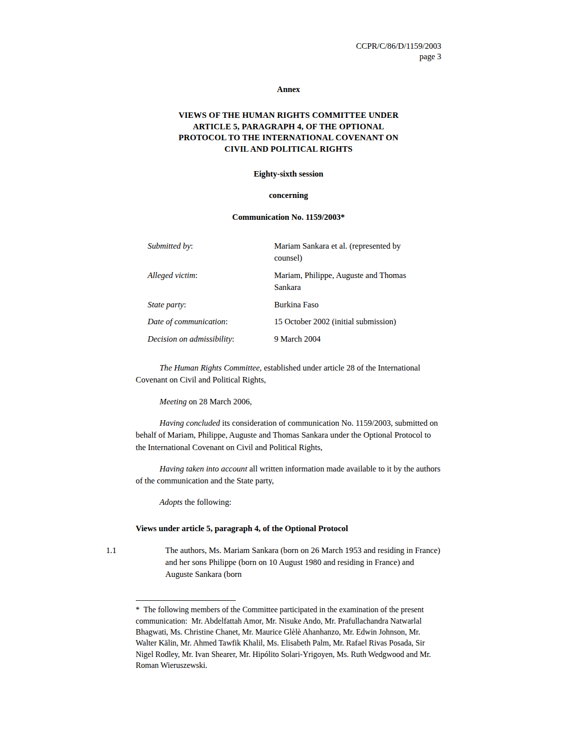CCPR/C/86/D/1159/2003 page 3
Annex
VIEWS OF THE HUMAN RIGHTS COMMITTEE UNDER ARTICLE 5, PARAGRAPH 4, OF THE OPTIONAL PROTOCOL TO THE INTERNATIONAL COVENANT ON CIVIL AND POLITICAL RIGHTS
Eighty-sixth session
concerning
Communication No. 1159/2003*
| Submitted by : | Mariam Sankara et al. (represented by counsel) |
| Alleged victim : | Mariam, Philippe, Auguste and Thomas Sankara |
| State party : | Burkina Faso |
| Date of communication : | 15 October 2002 (initial submission) |
| Decision on admissibility : | 9 March 2004 |
The Human Rights Committee, established under article 28 of the International Covenant on Civil and Political Rights,
Meeting on 28 March 2006,
Having concluded its consideration of communication No. 1159/2003, submitted on behalf of Mariam, Philippe, Auguste and Thomas Sankara under the Optional Protocol to the International Covenant on Civil and Political Rights,
Having taken into account all written information made available to it by the authors of the communication and the State party,
Adopts the following:
Views under article 5, paragraph 4, of the Optional Protocol
1.1 The authors, Ms. Mariam Sankara (born on 26 March 1953 and residing in France) and her sons Philippe (born on 10 August 1980 and residing in France) and Auguste Sankara (born
* The following members of the Committee participated in the examination of the present communication: Mr. Abdelfattah Amor, Mr. Nisuke Ando, Mr. Prafullachandra Natwarlal Bhagwati, Ms. Christine Chanet, Mr. Maurice Glèlè Ahanhanzo, Mr. Edwin Johnson, Mr. Walter Kälin, Mr. Ahmed Tawfik Khalil, Ms. Elisabeth Palm, Mr. Rafael Rivas Posada, Sir Nigel Rodley, Mr. Ivan Shearer, Mr. Hipólito Solari-Yrigoyen, Ms. Ruth Wedgwood and Mr. Roman Wieruszewski.